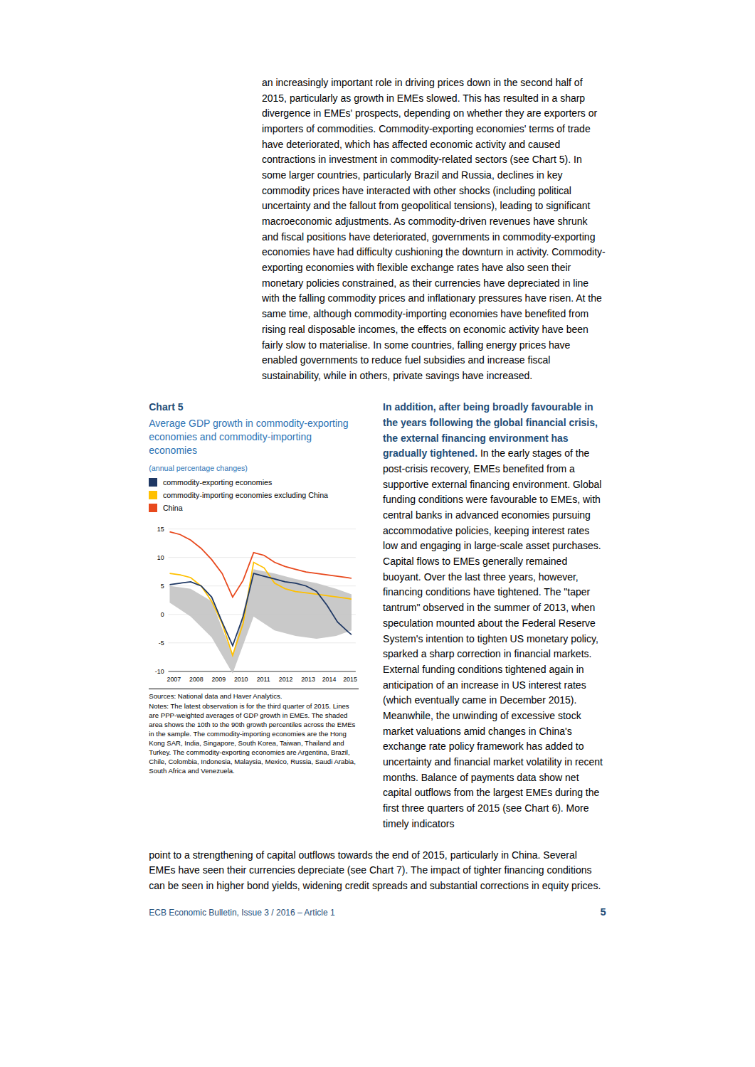an increasingly important role in driving prices down in the second half of 2015, particularly as growth in EMEs slowed. This has resulted in a sharp divergence in EMEs' prospects, depending on whether they are exporters or importers of commodities. Commodity-exporting economies' terms of trade have deteriorated, which has affected economic activity and caused contractions in investment in commodity-related sectors (see Chart 5). In some larger countries, particularly Brazil and Russia, declines in key commodity prices have interacted with other shocks (including political uncertainty and the fallout from geopolitical tensions), leading to significant macroeconomic adjustments. As commodity-driven revenues have shrunk and fiscal positions have deteriorated, governments in commodity-exporting economies have had difficulty cushioning the downturn in activity. Commodity-exporting economies with flexible exchange rates have also seen their monetary policies constrained, as their currencies have depreciated in line with the falling commodity prices and inflationary pressures have risen. At the same time, although commodity-importing economies have benefited from rising real disposable incomes, the effects on economic activity have been fairly slow to materialise. In some countries, falling energy prices have enabled governments to reduce fuel subsidies and increase fiscal sustainability, while in others, private savings have increased.
Chart 5
Average GDP growth in commodity-exporting economies and commodity-importing economies
(annual percentage changes)
commodity-exporting economies
commodity-importing economies excluding China
China
15 10 5 0 -5 -10 2007 2008 2009 2010 2011 2012 2013 2014 2015
Sources: National data and Haver Analytics.
Notes: The latest observation is for the third quarter of 2015. Lines are PPP-weighted averages of GDP growth in EMEs. The shaded area shows the 10th to the 90th growth percentiles across the EMEs in the sample. The commodity-importing economies are the Hong Kong SAR, India, Singapore, South Korea, Taiwan, Thailand and Turkey. The commodity-exporting economies are Argentina, Brazil, Chile, Colombia, Indonesia, Malaysia, Mexico, Russia, Saudi Arabia, South Africa and Venezuela.
In addition, after being broadly favourable in the years following the global financial crisis, the external financing environment has gradually tightened. In the early stages of the post-crisis recovery, EMEs benefited from a supportive external financing environment. Global funding conditions were favourable to EMEs, with central banks in advanced economies pursuing accommodative policies, keeping interest rates low and engaging in large-scale asset purchases. Capital flows to EMEs generally remained buoyant. Over the last three years, however, financing conditions have tightened. The "taper tantrum" observed in the summer of 2013, when speculation mounted about the Federal Reserve System's intention to tighten US monetary policy, sparked a sharp correction in financial markets. External funding conditions tightened again in anticipation of an increase in US interest rates (which eventually came in December 2015). Meanwhile, the unwinding of excessive stock market valuations amid changes in China's exchange rate policy framework has added to uncertainty and financial market volatility in recent months. Balance of payments data show net capital outflows from the largest EMEs during the first three quarters of 2015 (see Chart 6). More timely indicators
point to a strengthening of capital outflows towards the end of 2015, particularly in China. Several EMEs have seen their currencies depreciate (see Chart 7). The impact of tighter financing conditions can be seen in higher bond yields, widening credit spreads and substantial corrections in equity prices.
ECB Economic Bulletin, Issue 3 / 2016 – Article 1 5